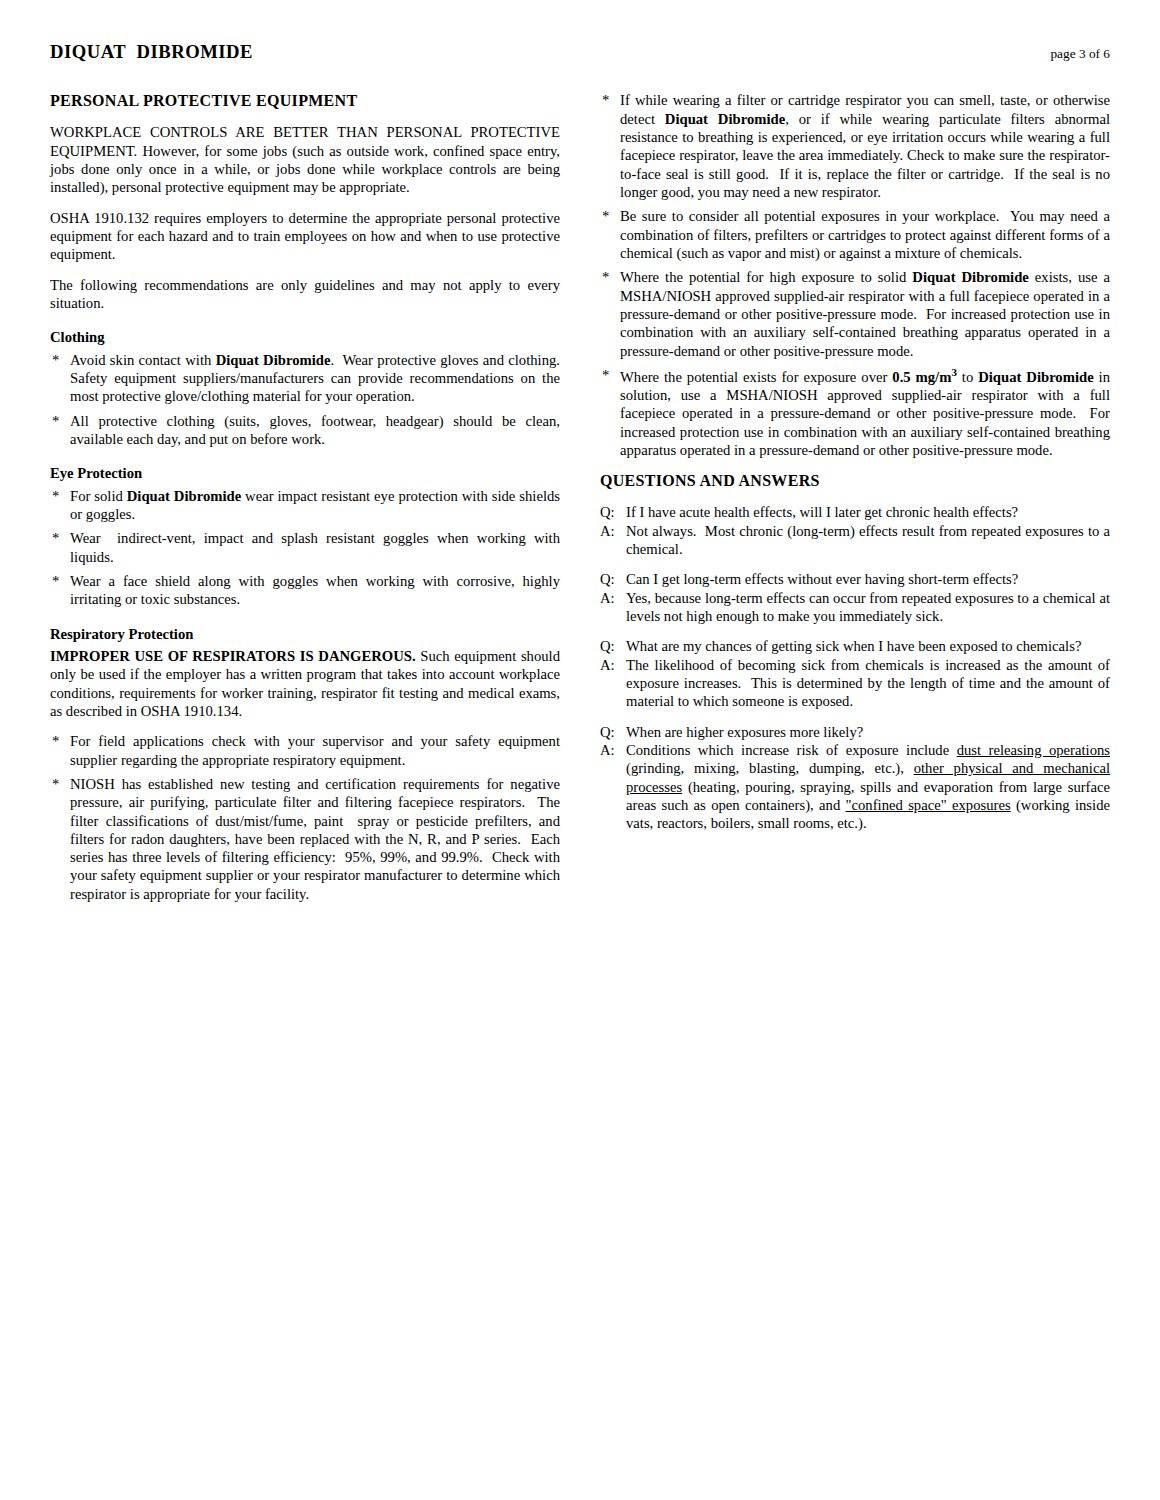DIQUAT DIBROMIDE page 3 of 6
PERSONAL PROTECTIVE EQUIPMENT
WORKPLACE CONTROLS ARE BETTER THAN PERSONAL PROTECTIVE EQUIPMENT. However, for some jobs (such as outside work, confined space entry, jobs done only once in a while, or jobs done while workplace controls are being installed), personal protective equipment may be appropriate.
OSHA 1910.132 requires employers to determine the appropriate personal protective equipment for each hazard and to train employees on how and when to use protective equipment.
The following recommendations are only guidelines and may not apply to every situation.
Clothing
Avoid skin contact with Diquat Dibromide. Wear protective gloves and clothing. Safety equipment suppliers/manufacturers can provide recommendations on the most protective glove/clothing material for your operation.
All protective clothing (suits, gloves, footwear, headgear) should be clean, available each day, and put on before work.
Eye Protection
For solid Diquat Dibromide wear impact resistant eye protection with side shields or goggles.
Wear indirect-vent, impact and splash resistant goggles when working with liquids.
Wear a face shield along with goggles when working with corrosive, highly irritating or toxic substances.
Respiratory Protection
IMPROPER USE OF RESPIRATORS IS DANGEROUS. Such equipment should only be used if the employer has a written program that takes into account workplace conditions, requirements for worker training, respirator fit testing and medical exams, as described in OSHA 1910.134.
For field applications check with your supervisor and your safety equipment supplier regarding the appropriate respiratory equipment.
NIOSH has established new testing and certification requirements for negative pressure, air purifying, particulate filter and filtering facepiece respirators. The filter classifications of dust/mist/fume, paint spray or pesticide prefilters, and filters for radon daughters, have been replaced with the N, R, and P series. Each series has three levels of filtering efficiency: 95%, 99%, and 99.9%. Check with your safety equipment supplier or your respirator manufacturer to determine which respirator is appropriate for your facility.
If while wearing a filter or cartridge respirator you can smell, taste, or otherwise detect Diquat Dibromide, or if while wearing particulate filters abnormal resistance to breathing is experienced, or eye irritation occurs while wearing a full facepiece respirator, leave the area immediately. Check to make sure the respirator-to-face seal is still good. If it is, replace the filter or cartridge. If the seal is no longer good, you may need a new respirator.
Be sure to consider all potential exposures in your workplace. You may need a combination of filters, prefilters or cartridges to protect against different forms of a chemical (such as vapor and mist) or against a mixture of chemicals.
Where the potential for high exposure to solid Diquat Dibromide exists, use a MSHA/NIOSH approved supplied-air respirator with a full facepiece operated in a pressure-demand or other positive-pressure mode. For increased protection use in combination with an auxiliary self-contained breathing apparatus operated in a pressure-demand or other positive-pressure mode.
Where the potential exists for exposure over 0.5 mg/m3 to Diquat Dibromide in solution, use a MSHA/NIOSH approved supplied-air respirator with a full facepiece operated in a pressure-demand or other positive-pressure mode. For increased protection use in combination with an auxiliary self-contained breathing apparatus operated in a pressure-demand or other positive-pressure mode.
QUESTIONS AND ANSWERS
| Q: | If I have acute health effects, will I later get chronic health effects? |
| A: | Not always. Most chronic (long-term) effects result from repeated exposures to a chemical. |
| Q: | Can I get long-term effects without ever having short-term effects? |
| A: | Yes, because long-term effects can occur from repeated exposures to a chemical at levels not high enough to make you immediately sick. |
| Q: | What are my chances of getting sick when I have been exposed to chemicals? |
| A: | The likelihood of becoming sick from chemicals is increased as the amount of exposure increases. This is determined by the length of time and the amount of material to which someone is exposed. |
| Q: | When are higher exposures more likely? |
| A: | Conditions which increase risk of exposure include dust releasing operations (grinding, mixing, blasting, dumping, etc.), other physical and mechanical processes (heating, pouring, spraying, spills and evaporation from large surface areas such as open containers), and "confined space" exposures (working inside vats, reactors, boilers, small rooms, etc.). |